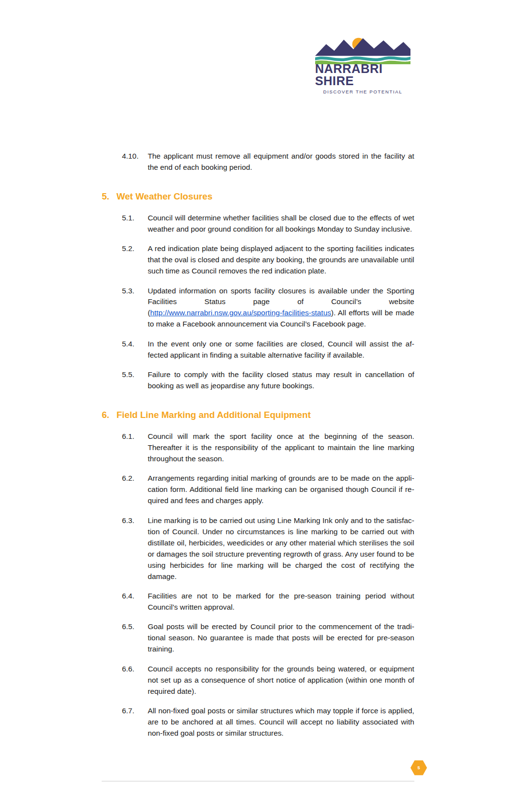NARRABRI SHIRE
DISCOVER THE POTENTIAL
4.10.
The applicant must remove all equipment and/or goods stored in the facility at the end of each booking period.
5. Wet Weather Closures
5.1.
Council will determine whether facilities shall be closed due to the effects of wet weather and poor ground condition for all bookings Monday to Sunday inclusive.
5.2.
A red indication plate being displayed adjacent to the sporting facilities indicates that the oval is closed and despite any booking, the grounds are unavailable until such time as Council removes the red indication plate.
5.3.
Updated information on sports facility closures is available under the Sporting Facilities Status page of Council’s website (http://www.narrabri.nsw.gov.au/sporting-facilities-status). All efforts will be made to make a Facebook announcement via Council’s Facebook page.
5.4.
In the event only one or some facilities are closed, Council will assist the affected applicant in finding a suitable alternative facility if available.
5.5.
Failure to comply with the facility closed status may result in cancellation of booking as well as jeopardise any future bookings.
6. Field Line Marking and Additional Equipment
6.1.
Council will mark the sport facility once at the beginning of the season. Thereafter it is the responsibility of the applicant to maintain the line marking throughout the season.
6.2.
Arrangements regarding initial marking of grounds are to be made on the application form. Additional field line marking can be organised though Council if required and fees and charges apply.
6.3.
Line marking is to be carried out using Line Marking Ink only and to the satisfaction of Council. Under no circumstances is line marking to be carried out with distillate oil, herbicides, weedicides or any other material which sterilises the soil or damages the soil structure preventing regrowth of grass. Any user found to be using herbicides for line marking will be charged the cost of rectifying the damage.
6.4.
Facilities are not to be marked for the pre-season training period without Council’s written approval.
6.5.
Goal posts will be erected by Council prior to the commencement of the traditional season. No guarantee is made that posts will be erected for pre-season training.
6.6.
Council accepts no responsibility for the grounds being watered, or equipment not set up as a consequence of short notice of application (within one month of required date).
6.7.
All non-fixed goal posts or similar structures which may topple if force is applied, are to be anchored at all times. Council will accept no liability associated with non-fixed goal posts or similar structures.
5